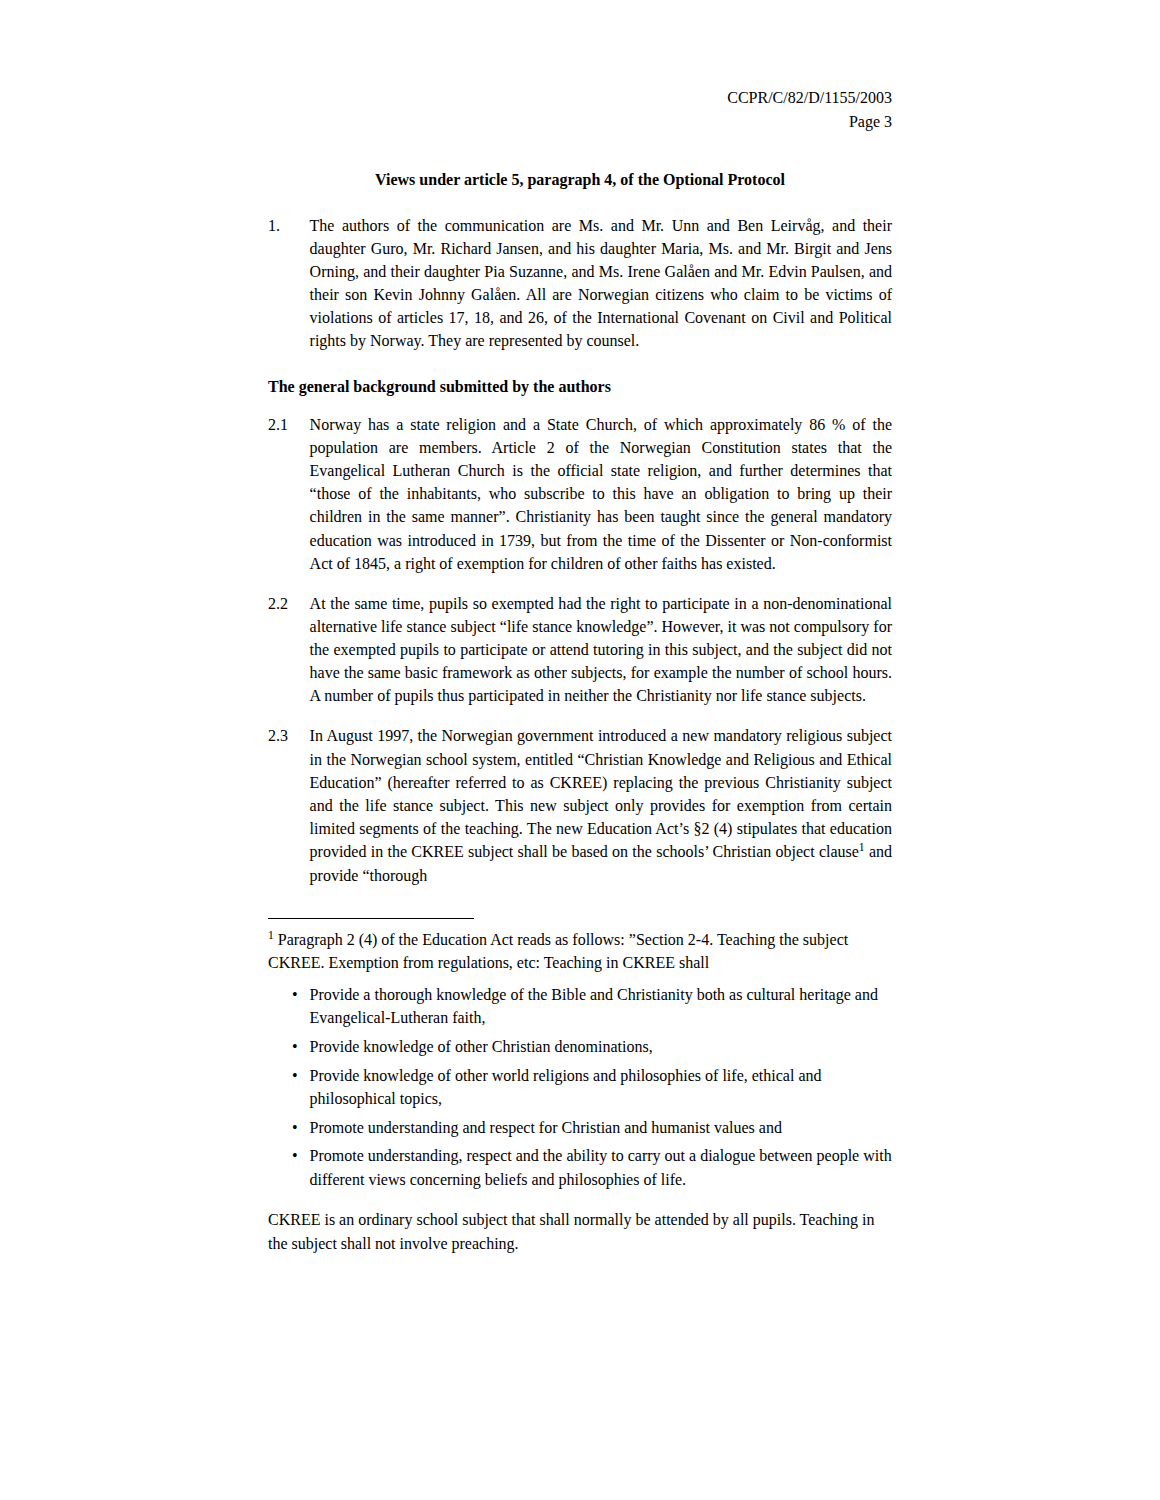CCPR/C/82/D/1155/2003
Page 3
Views under article 5, paragraph 4, of the Optional Protocol
1.
The authors of the communication are Ms. and Mr. Unn and Ben Leirvåg, and their daughter Guro, Mr. Richard Jansen, and his daughter Maria, Ms. and Mr. Birgit and Jens Orning, and their daughter Pia Suzanne, and Ms. Irene Galåen and Mr. Edvin Paulsen, and their son Kevin Johnny Galåen. All are Norwegian citizens who claim to be victims of violations of articles 17, 18, and 26, of the International Covenant on Civil and Political rights by Norway. They are represented by counsel.
The general background submitted by the authors
2.1
Norway has a state religion and a State Church, of which approximately 86 % of the population are members. Article 2 of the Norwegian Constitution states that the Evangelical Lutheran Church is the official state religion, and further determines that “those of the inhabitants, who subscribe to this have an obligation to bring up their children in the same manner”. Christianity has been taught since the general mandatory education was introduced in 1739, but from the time of the Dissenter or Non-conformist Act of 1845, a right of exemption for children of other faiths has existed.
2.2
At the same time, pupils so exempted had the right to participate in a non-denominational alternative life stance subject “life stance knowledge”. However, it was not compulsory for the exempted pupils to participate or attend tutoring in this subject, and the subject did not have the same basic framework as other subjects, for example the number of school hours. A number of pupils thus participated in neither the Christianity nor life stance subjects.
2.3
In August 1997, the Norwegian government introduced a new mandatory religious subject in the Norwegian school system, entitled “Christian Knowledge and Religious and Ethical Education” (hereafter referred to as CKREE) replacing the previous Christianity subject and the life stance subject. This new subject only provides for exemption from certain limited segments of the teaching. The new Education Act’s §2 (4) stipulates that education provided in the CKREE subject shall be based on the schools’ Christian object clause1 and provide “thorough
1 Paragraph 2 (4) of the Education Act reads as follows: ”Section 2-4. Teaching the subject CKREE. Exemption from regulations, etc: Teaching in CKREE shall
Provide a thorough knowledge of the Bible and Christianity both as cultural heritage and Evangelical-Lutheran faith,
Provide knowledge of other Christian denominations,
Provide knowledge of other world religions and philosophies of life, ethical and philosophical topics,
Promote understanding and respect for Christian and humanist values and
Promote understanding, respect and the ability to carry out a dialogue between people with different views concerning beliefs and philosophies of life.
CKREE is an ordinary school subject that shall normally be attended by all pupils. Teaching in the subject shall not involve preaching.